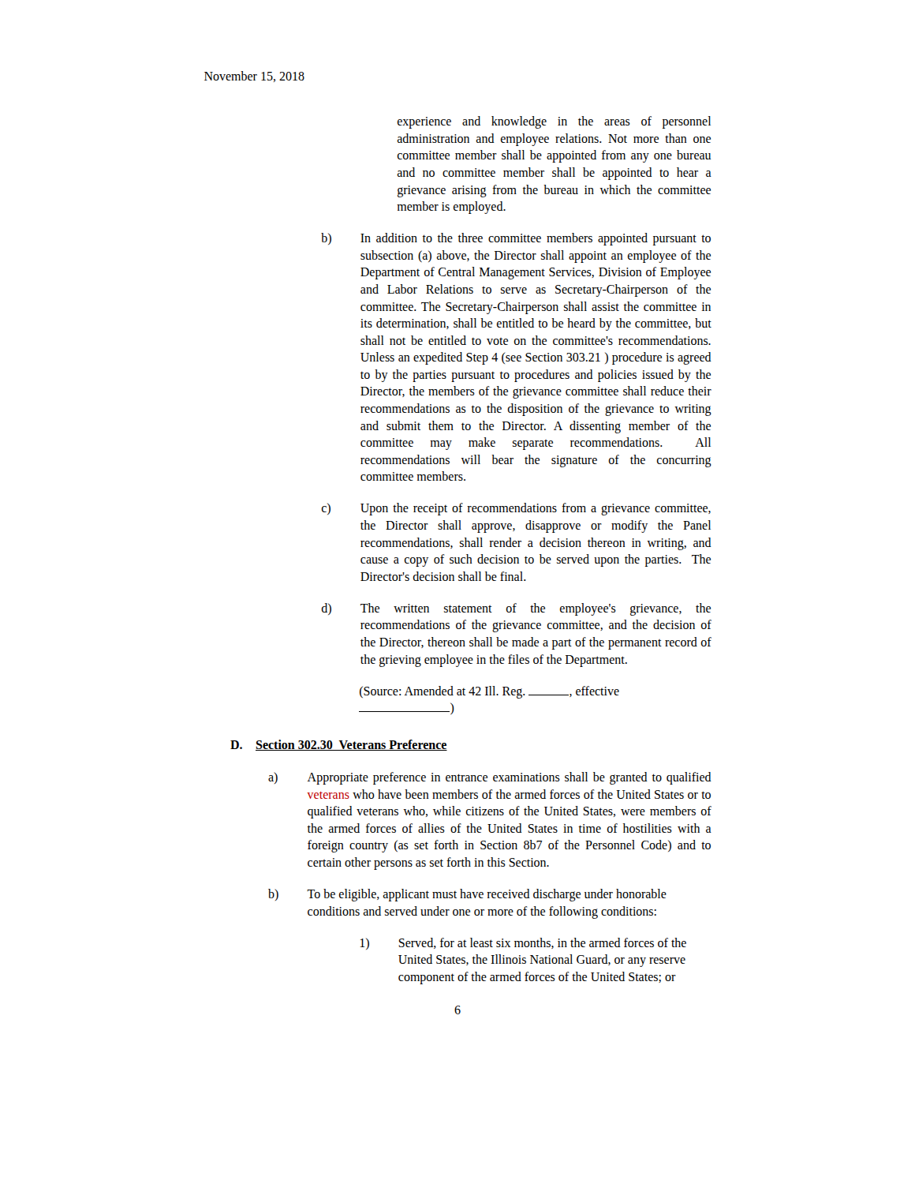November 15, 2018
experience and knowledge in the areas of personnel administration and employee relations. Not more than one committee member shall be appointed from any one bureau and no committee member shall be appointed to hear a grievance arising from the bureau in which the committee member is employed.
b)
In addition to the three committee members appointed pursuant to subsection (a) above, the Director shall appoint an employee of the Department of Central Management Services, Division of Employee and Labor Relations to serve as Secretary-Chairperson of the committee. The Secretary-Chairperson shall assist the committee in its determination, shall be entitled to be heard by the committee, but shall not be entitled to vote on the committee's recommendations. Unless an expedited Step 4 (see Section 303.21 ) procedure is agreed to by the parties pursuant to procedures and policies issued by the Director, the members of the grievance committee shall reduce their recommendations as to the disposition of the grievance to writing and submit them to the Director. A dissenting member of the committee may make separate recommendations. All recommendations will bear the signature of the concurring committee members.
c)
Upon the receipt of recommendations from a grievance committee, the Director shall approve, disapprove or modify the Panel recommendations, shall render a decision thereon in writing, and cause a copy of such decision to be served upon the parties. The Director's decision shall be final.
d)
The written statement of the employee's grievance, the recommendations of the grievance committee, and the decision of the Director, thereon shall be made a part of the permanent record of the grieving employee in the files of the Department.
(Source: Amended at 42 Ill. Reg. , effective )
D.
Section 302.30 Veterans Preference
a)
Appropriate preference in entrance examinations shall be granted to qualified veterans who have been members of the armed forces of the United States or to qualified veterans who, while citizens of the United States, were members of the armed forces of allies of the United States in time of hostilities with a foreign country (as set forth in Section 8b7 of the Personnel Code) and to certain other persons as set forth in this Section.
b)
To be eligible, applicant must have received discharge under honorable conditions and served under one or more of the following conditions:
1)
Served, for at least six months, in the armed forces of the United States, the Illinois National Guard, or any reserve component of the armed forces of the United States; or
6